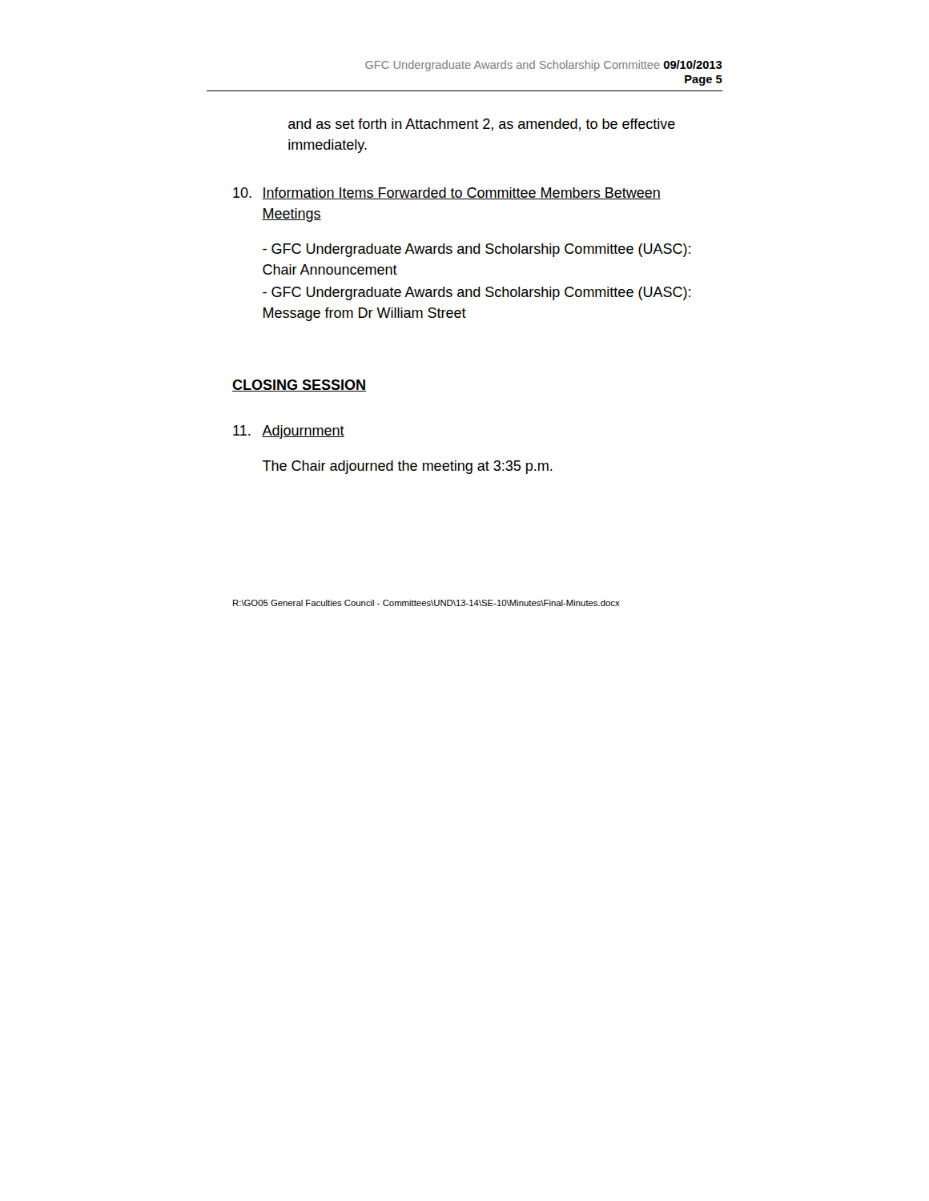GFC Undergraduate Awards and Scholarship Committee 09/10/2013
Page 5
and as set forth in Attachment 2, as amended, to be effective immediately.
10.
Information Items Forwarded to Committee Members Between Meetings
- GFC Undergraduate Awards and Scholarship Committee (UASC): Chair Announcement
- GFC Undergraduate Awards and Scholarship Committee (UASC): Message from Dr William Street
CLOSING SESSION
11.
Adjournment
The Chair adjourned the meeting at 3:35 p.m.
R:\GO05 General Faculties Council - Committees\UND\13-14\SE-10\Minutes\Final-Minutes.docx